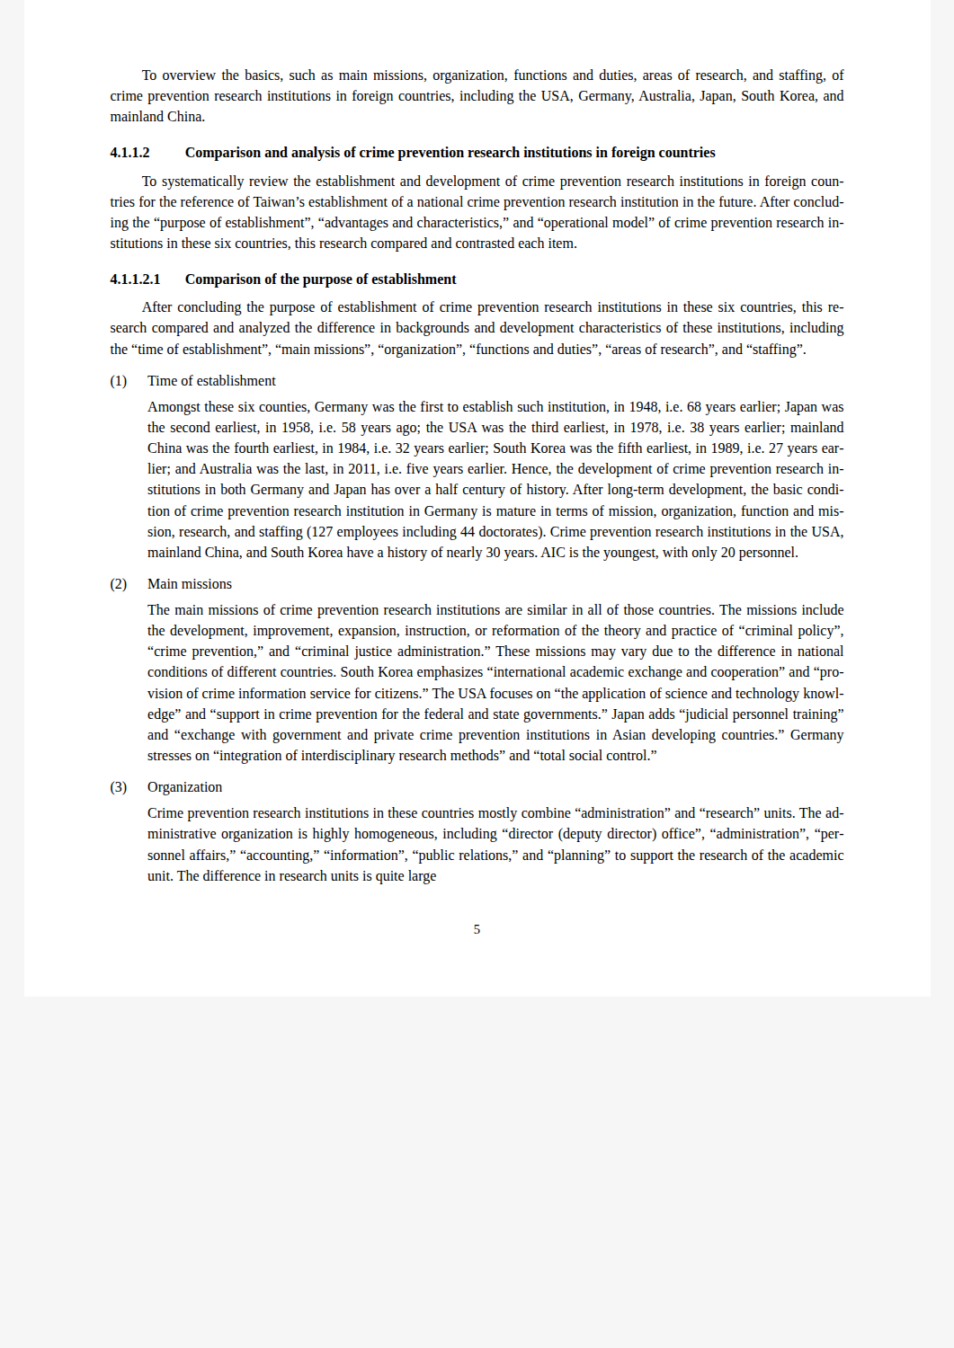To overview the basics, such as main missions, organization, functions and duties, areas of research, and staffing, of crime prevention research institutions in foreign countries, including the USA, Germany, Australia, Japan, South Korea, and mainland China.
4.1.1.2 Comparison and analysis of crime prevention research institutions in foreign countries
To systematically review the establishment and development of crime prevention research institutions in foreign countries for the reference of Taiwan’s establishment of a national crime prevention research institution in the future. After concluding the “purpose of establishment”, “advantages and characteristics,” and “operational model” of crime prevention research institutions in these six countries, this research compared and contrasted each item.
4.1.1.2.1 Comparison of the purpose of establishment
After concluding the purpose of establishment of crime prevention research institutions in these six countries, this research compared and analyzed the difference in backgrounds and development characteristics of these institutions, including the “time of establishment”, “main missions”, “organization”, “functions and duties”, “areas of research”, and “staffing”.
(1)
Time of establishment
Amongst these six counties, Germany was the first to establish such institution, in 1948, i.e. 68 years earlier; Japan was the second earliest, in 1958, i.e. 58 years ago; the USA was the third earliest, in 1978, i.e. 38 years earlier; mainland China was the fourth earliest, in 1984, i.e. 32 years earlier; South Korea was the fifth earliest, in 1989, i.e. 27 years earlier; and Australia was the last, in 2011, i.e. five years earlier. Hence, the development of crime prevention research institutions in both Germany and Japan has over a half century of history. After long-term development, the basic condition of crime prevention research institution in Germany is mature in terms of mission, organization, function and mission, research, and staffing (127 employees including 44 doctorates). Crime prevention research institutions in the USA, mainland China, and South Korea have a history of nearly 30 years. AIC is the youngest, with only 20 personnel.
(2)
Main missions
The main missions of crime prevention research institutions are similar in all of those countries. The missions include the development, improvement, expansion, instruction, or reformation of the theory and practice of “criminal policy”, “crime prevention,” and “criminal justice administration.” These missions may vary due to the difference in national conditions of different countries. South Korea emphasizes “international academic exchange and cooperation” and “provision of crime information service for citizens.” The USA focuses on “the application of science and technology knowledge” and “support in crime prevention for the federal and state governments.” Japan adds “judicial personnel training” and “exchange with government and private crime prevention institutions in Asian developing countries.” Germany stresses on “integration of interdisciplinary research methods” and “total social control.”
(3)
Organization
Crime prevention research institutions in these countries mostly combine “administration” and “research” units. The administrative organization is highly homogeneous, including “director (deputy director) office”, “administration”, “personnel affairs,” “accounting,” “information”, “public relations,” and “planning” to support the research of the academic unit. The difference in research units is quite large
5